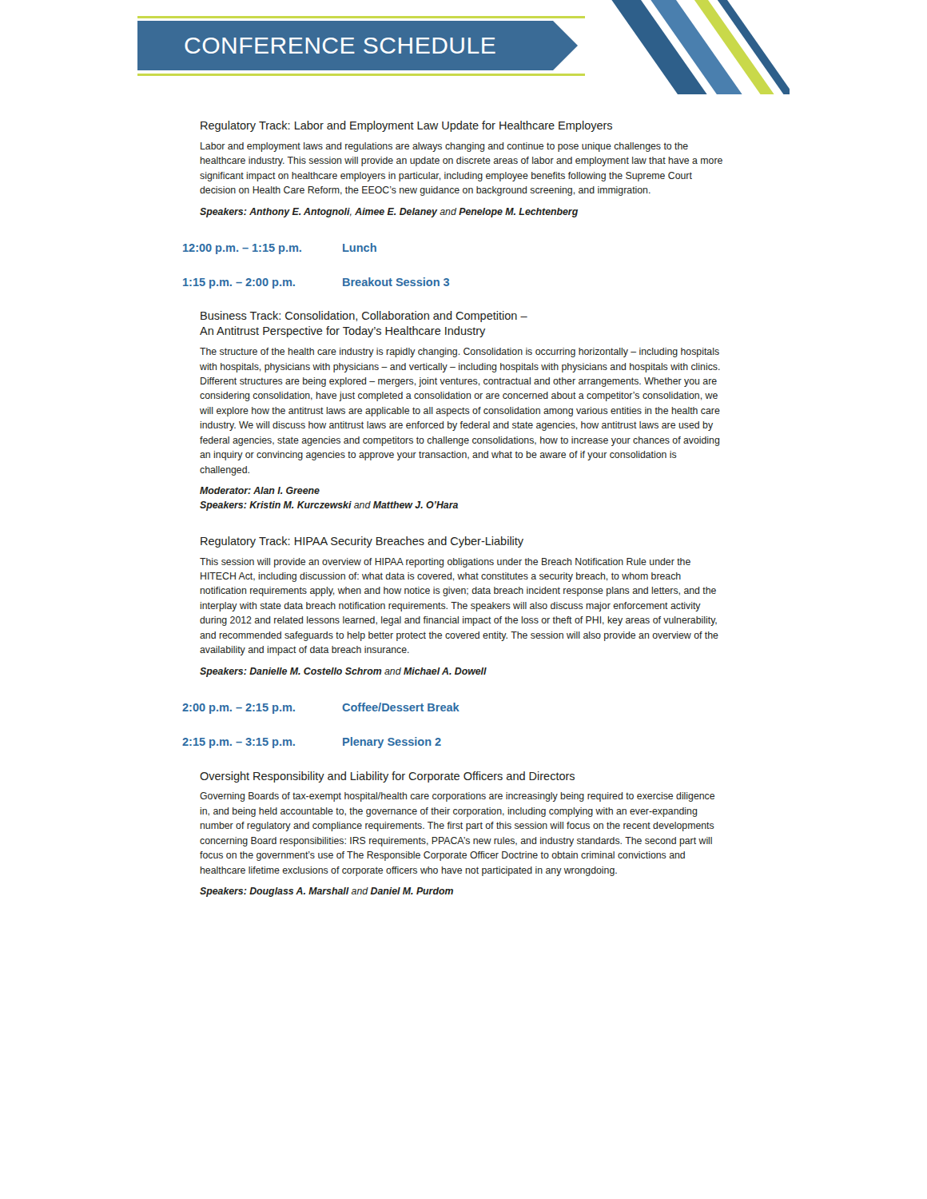Conference Schedule
Regulatory Track: Labor and Employment Law Update for Healthcare Employers
Labor and employment laws and regulations are always changing and continue to pose unique challenges to the healthcare industry. This session will provide an update on discrete areas of labor and employment law that have a more significant impact on healthcare employers in particular, including employee benefits following the Supreme Court decision on Health Care Reform, the EEOC’s new guidance on background screening, and immigration.
Speakers: Anthony E. Antognoli, Aimee E. Delaney and Penelope M. Lechtenberg
12:00 p.m. – 1:15 p.m. Lunch
1:15 p.m. – 2:00 p.m. Breakout Session 3
Business Track: Consolidation, Collaboration and Competition –
An Antitrust Perspective for Today’s Healthcare Industry
The structure of the health care industry is rapidly changing. Consolidation is occurring horizontally – including hospitals with hospitals, physicians with physicians – and vertically – including hospitals with physicians and hospitals with clinics. Different structures are being explored – mergers, joint ventures, contractual and other arrangements. Whether you are considering consolidation, have just completed a consolidation or are concerned about a competitor’s consolidation, we will explore how the antitrust laws are applicable to all aspects of consolidation among various entities in the health care industry. We will discuss how antitrust laws are enforced by federal and state agencies, how antitrust laws are used by federal agencies, state agencies and competitors to challenge consolidations, how to increase your chances of avoiding an inquiry or convincing agencies to approve your transaction, and what to be aware of if your consolidation is challenged.
Moderator: Alan I. Greene
Speakers: Kristin M. Kurczewski and Matthew J. O’Hara
Regulatory Track: HIPAA Security Breaches and Cyber-Liability
This session will provide an overview of HIPAA reporting obligations under the Breach Notification Rule under the HITECH Act, including discussion of: what data is covered, what constitutes a security breach, to whom breach notification requirements apply, when and how notice is given; data breach incident response plans and letters, and the interplay with state data breach notification requirements. The speakers will also discuss major enforcement activity during 2012 and related lessons learned, legal and financial impact of the loss or theft of PHI, key areas of vulnerability, and recommended safeguards to help better protect the covered entity. The session will also provide an overview of the availability and impact of data breach insurance.
Speakers: Danielle M. Costello Schrom and Michael A. Dowell
2:00 p.m. – 2:15 p.m. Coffee/Dessert Break
2:15 p.m. – 3:15 p.m. Plenary Session 2
Oversight Responsibility and Liability for Corporate Officers and Directors
Governing Boards of tax-exempt hospital/health care corporations are increasingly being required to exercise diligence in, and being held accountable to, the governance of their corporation, including complying with an ever-expanding number of regulatory and compliance requirements. The first part of this session will focus on the recent developments concerning Board responsibilities: IRS requirements, PPACA’s new rules, and industry standards. The second part will focus on the government’s use of The Responsible Corporate Officer Doctrine to obtain criminal convictions and healthcare lifetime exclusions of corporate officers who have not participated in any wrongdoing.
Speakers: Douglass A. Marshall and Daniel M. Purdom